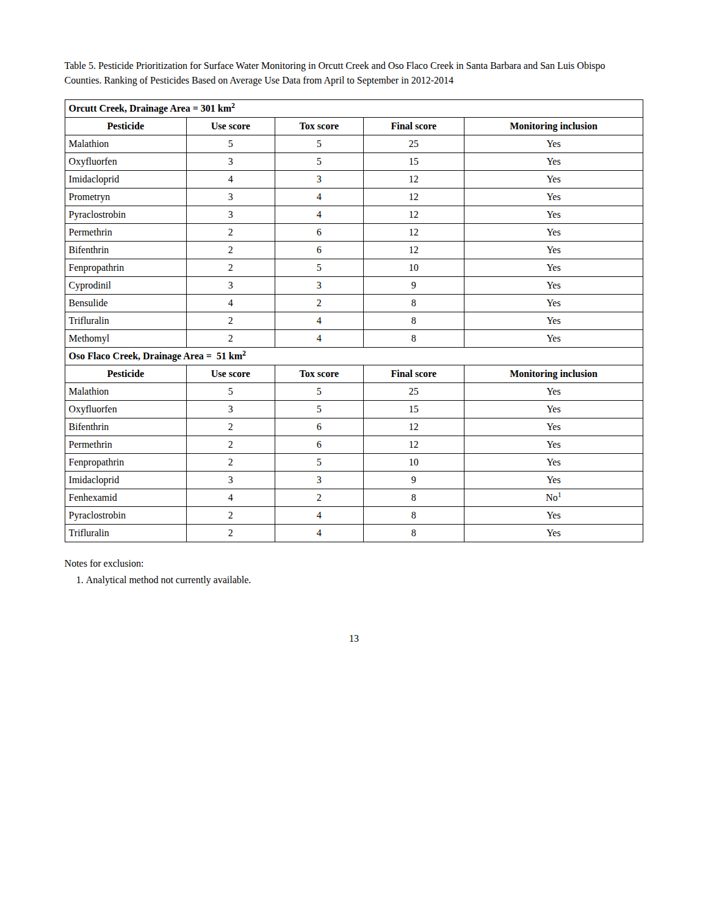Table 5. Pesticide Prioritization for Surface Water Monitoring in Orcutt Creek and Oso Flaco Creek in Santa Barbara and San Luis Obispo Counties. Ranking of Pesticides Based on Average Use Data from April to September in 2012-2014
| Orcutt Creek, Drainage Area = 301 km 2 |
| Pesticide | Use score | Tox score | Final score | Monitoring inclusion |
| Malathion | 5 | 5 | 25 | Yes |
| Oxyfluorfen | 3 | 5 | 15 | Yes |
| Imidacloprid | 4 | 3 | 12 | Yes |
| Prometryn | 3 | 4 | 12 | Yes |
| Pyraclostrobin | 3 | 4 | 12 | Yes |
| Permethrin | 2 | 6 | 12 | Yes |
| Bifenthrin | 2 | 6 | 12 | Yes |
| Fenpropathrin | 2 | 5 | 10 | Yes |
| Cyprodinil | 3 | 3 | 9 | Yes |
| Bensulide | 4 | 2 | 8 | Yes |
| Trifluralin | 2 | 4 | 8 | Yes |
| Methomyl | 2 | 4 | 8 | Yes |
| Oso Flaco Creek, Drainage Area = 51 km 2 |
| Pesticide | Use score | Tox score | Final score | Monitoring inclusion |
| Malathion | 5 | 5 | 25 | Yes |
| Oxyfluorfen | 3 | 5 | 15 | Yes |
| Bifenthrin | 2 | 6 | 12 | Yes |
| Permethrin | 2 | 6 | 12 | Yes |
| Fenpropathrin | 2 | 5 | 10 | Yes |
| Imidacloprid | 3 | 3 | 9 | Yes |
| Fenhexamid | 4 | 2 | 8 | No 1 |
| Pyraclostrobin | 2 | 4 | 8 | Yes |
| Trifluralin | 2 | 4 | 8 | Yes |
Notes for exclusion:
Analytical method not currently available.
13